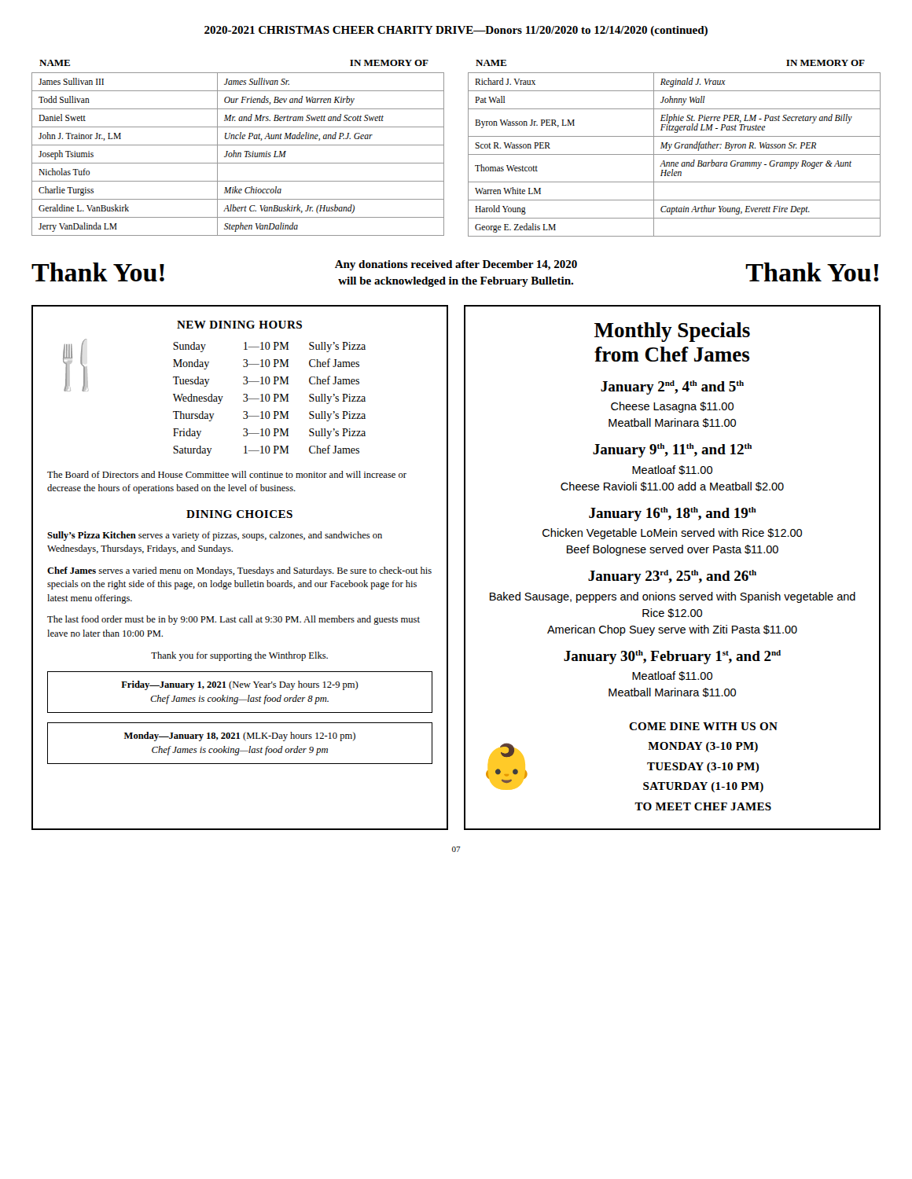2020-2021 CHRISTMAS CHEER CHARITY DRIVE—Donors 11/20/2020 to 12/14/2020 (continued)
NAME IN MEMORY OF
| James Sullivan III | James Sullivan Sr. |
| Todd Sullivan | Our Friends, Bev and Warren Kirby |
| Daniel Swett | Mr. and Mrs. Bertram Swett and Scott Swett |
| John J. Trainor Jr., LM | Uncle Pat, Aunt Madeline, and P.J. Gear |
| Joseph Tsiumis | John Tsiumis LM |
| Nicholas Tufo | |
| Charlie Turgiss | Mike Chioccola |
| Geraldine L. VanBuskirk | Albert C. VanBuskirk, Jr. (Husband) |
| Jerry VanDalinda LM | Stephen VanDalinda |
NAME IN MEMORY OF
| Richard J. Vraux | Reginald J. Vraux |
| Pat Wall | Johnny Wall |
| Byron Wasson Jr. PER, LM | Elphie St. Pierre PER, LM - Past Secretary and Billy Fitzgerald LM - Past Trustee |
| Scot R. Wasson PER | My Grandfather: Byron R. Wasson Sr. PER |
| Thomas Westcott | Anne and Barbara Grammy - Grampy Roger & Aunt Helen |
| Warren White LM | |
| Harold Young | Captain Arthur Young, Everett Fire Dept. |
| George E. Zedalis LM | |
Thank You!
Any donations received after December 14, 2020
will be acknowledged in the February Bulletin.
Thank You!
NEW DINING HOURS
🍴
| Sunday | 1—10 PM | Sully’s Pizza |
| Monday | 3—10 PM | Chef James |
| Tuesday | 3—10 PM | Chef James |
| Wednesday | 3—10 PM | Sully’s Pizza |
| Thursday | 3—10 PM | Sully’s Pizza |
| Friday | 3—10 PM | Sully’s Pizza |
| Saturday | 1—10 PM | Chef James |
The Board of Directors and House Committee will continue to monitor and will increase or decrease the hours of operations based on the level of business.
DINING CHOICES
Sully’s Pizza Kitchen serves a variety of pizzas, soups, calzones, and sandwiches on Wednesdays, Thursdays, Fridays, and Sundays.
Chef James serves a varied menu on Mondays, Tuesdays and Saturdays. Be sure to check-out his specials on the right side of this page, on lodge bulletin boards, and our Facebook page for his latest menu offerings.
The last food order must be in by 9:00 PM. Last call at 9:30 PM. All members and guests must leave no later than 10:00 PM.
Thank you for supporting the Winthrop Elks.
Friday—January 1, 2021 (New Year's Day hours 12-9 pm)
Chef James is cooking—last food order 8 pm.
Monday—January 18, 2021 (MLK-Day hours 12-10 pm)
Chef James is cooking—last food order 9 pm
Monthly Specials
from Chef James
January 2nd, 4th and 5th
Cheese Lasagna $11.00
Meatball Marinara $11.00
January 9th, 11th, and 12th
Meatloaf $11.00
Cheese Ravioli $11.00 add a Meatball $2.00
January 16th, 18th, and 19th
Chicken Vegetable LoMein served with Rice $12.00
Beef Bolognese served over Pasta $11.00
January 23rd, 25th, and 26th
Baked Sausage, peppers and onions served with Spanish vegetable and Rice $12.00
American Chop Suey serve with Ziti Pasta $11.00
January 30th, February 1st, and 2nd
Meatloaf $11.00
Meatball Marinara $11.00
👶
COME DINE WITH US ON
MONDAY (3-10 PM)
TUESDAY (3-10 PM)
SATURDAY (1-10 PM)
TO MEET CHEF JAMES
07